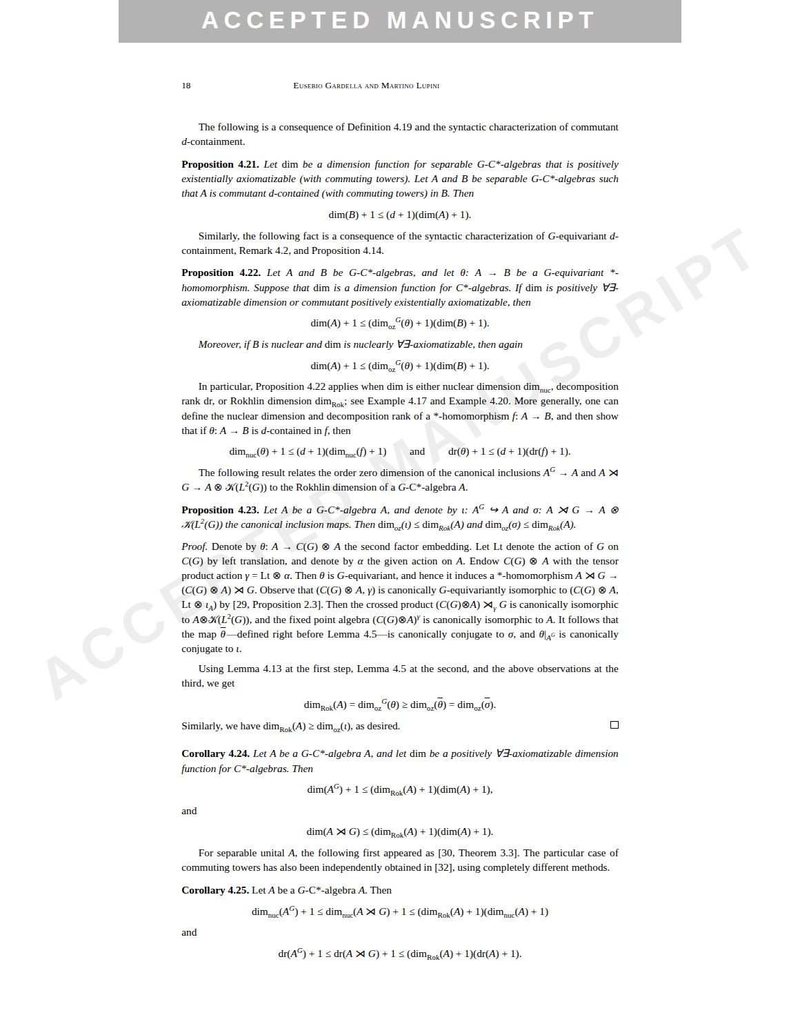ACCEPTED MANUSCRIPT
ACCEPTED MANUSCRIPT
18 Eusebio Gardella and Martino Lupini
The following is a consequence of Definition 4.19 and the syntactic characterization of commutant d-containment.
Proposition 4.21. Let dim be a dimension function for separable G-C*-algebras that is positively existentially axiomatizable (with commuting towers). Let A and B be separable G-C*-algebras such that A is commutant d-contained (with commuting towers) in B. Then
dim(B) + 1 ≤ (d + 1)(dim(A) + 1).
Similarly, the following fact is a consequence of the syntactic characterization of G-equivariant d-containment, Remark 4.2, and Proposition 4.14.
Proposition 4.22. Let A and B be G-C*-algebras, and let θ: A → B be a G-equivariant *-homomorphism. Suppose that dim is a dimension function for C*-algebras. If dim is positively ∀∃-axiomatizable dimension or commutant positively existentially axiomatizable, then
dim(A) + 1 ≤ (dimozG(θ) + 1)(dim(B) + 1).
Moreover, if B is nuclear and dim is nuclearly ∀∃-axiomatizable, then again
dim(A) + 1 ≤ (dimozG(θ) + 1)(dim(B) + 1).
In particular, Proposition 4.22 applies when dim is either nuclear dimension dimnuc, decomposition rank dr, or Rokhlin dimension dimRok; see Example 4.17 and Example 4.20. More generally, one can define the nuclear dimension and decomposition rank of a *-homomorphism f: A → B, and then show that if θ: A → B is d-contained in f, then
dimnuc(θ) + 1 ≤ (d + 1)(dimnuc(f) + 1) and dr(θ) + 1 ≤ (d + 1)(dr(f) + 1).
The following result relates the order zero dimension of the canonical inclusions AG → A and A ⋊ G → A ⊗ 𝒦(L2(G)) to the Rokhlin dimension of a G-C*-algebra A.
Proposition 4.23. Let A be a G-C*-algebra A, and denote by ι: AG ↪ A and σ: A ⋊ G → A ⊗ 𝒦(L2(G)) the canonical inclusion maps. Then dimoz(ι) ≤ dimRok(A) and dimoz(σ) ≤ dimRok(A).
Proof. Denote by θ: A → C(G) ⊗ A the second factor embedding. Let Lt denote the action of G on C(G) by left translation, and denote by α the given action on A. Endow C(G) ⊗ A with the tensor product action γ = Lt ⊗ α. Then θ is G-equivariant, and hence it induces a *-homomorphism A ⋊ G → (C(G) ⊗ A) ⋊ G. Observe that (C(G) ⊗ A, γ) is canonically G-equivariantly isomorphic to (C(G) ⊗ A, Lt ⊗ ιA) by [29, Proposition 2.3]. Then the crossed product (C(G)⊗A) ⋊γ G is canonically isomorphic to A⊗𝒦(L2(G)), and the fixed point algebra (C(G)⊗A)γ is canonically isomorphic to A. It follows that the map θ —defined right before Lemma 4.5—is canonically conjugate to σ, and θ|AG is canonically conjugate to ι.
Using Lemma 4.13 at the first step, Lemma 4.5 at the second, and the above observations at the third, we get
dimRok(A) = dimozG(θ) ≥ dimoz(θ) = dimoz(σ).
Similarly, we have dimRok(A) ≥ dimoz(ι), as desired.
Corollary 4.24. Let A be a G-C*-algebra A, and let dim be a positively ∀∃-axiomatizable dimension function for C*-algebras. Then
dim(AG) + 1 ≤ (dimRok(A) + 1)(dim(A) + 1),
and
dim(A ⋊ G) ≤ (dimRok(A) + 1)(dim(A) + 1).
For separable unital A, the following first appeared as [30, Theorem 3.3]. The particular case of commuting towers has also been independently obtained in [32], using completely different methods.
Corollary 4.25. Let A be a G-C*-algebra A. Then
dimnuc(AG) + 1 ≤ dimnuc(A ⋊ G) + 1 ≤ (dimRok(A) + 1)(dimnuc(A) + 1)
and
dr(AG) + 1 ≤ dr(A ⋊ G) + 1 ≤ (dimRok(A) + 1)(dr(A) + 1).